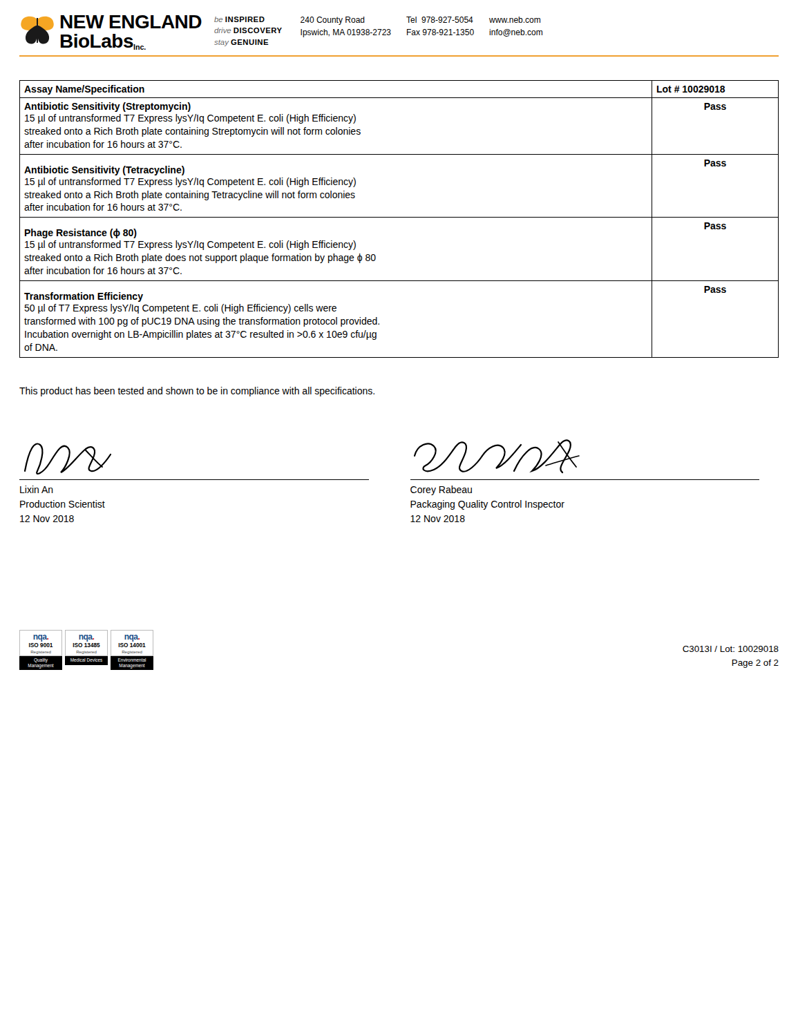NEW ENGLAND
BioLabs Inc.
be INSPIRED
drive DISCOVERY
stay GENUINE
240 County Road
Ipswich, MA 01938-2723
Tel 978-927-5054
Fax 978-921-1350
www.neb.com
info@neb.com
| Assay Name/Specification | Lot # 10029018 |
| --- | --- |
| Antibiotic Sensitivity (Streptomycin) 15 µl of untransformed T7 Express lysY/Iq Competent E. coli (High Efficiency) streaked onto a Rich Broth plate containing Streptomycin will not form colonies after incubation for 16 hours at 37°C. | Pass |
| Antibiotic Sensitivity (Tetracycline) 15 µl of untransformed T7 Express lysY/Iq Competent E. coli (High Efficiency) streaked onto a Rich Broth plate containing Tetracycline will not form colonies after incubation for 16 hours at 37°C. | Pass |
| Phage Resistance (ϕ 80) 15 µl of untransformed T7 Express lysY/Iq Competent E. coli (High Efficiency) streaked onto a Rich Broth plate does not support plaque formation by phage ϕ 80 after incubation for 16 hours at 37°C. | Pass |
| Transformation Efficiency 50 µl of T7 Express lysY/Iq Competent E. coli (High Efficiency) cells were transformed with 100 pg of pUC19 DNA using the transformation protocol provided. Incubation overnight on LB-Ampicillin plates at 37°C resulted in >0.6 x 10e9 cfu/µg of DNA. | Pass |
This product has been tested and shown to be in compliance with all specifications.
Lixin An
Production Scientist
12 Nov 2018
Corey Rabeau
Packaging Quality Control Inspector
12 Nov 2018
nqa.
ISO 9001
Registered
Quality
Management
nqa.
ISO 13485
Registered
Medical Devices
nqa.
ISO 14001
Registered
Environmental
Management
C3013I / Lot: 10029018
Page 2 of 2